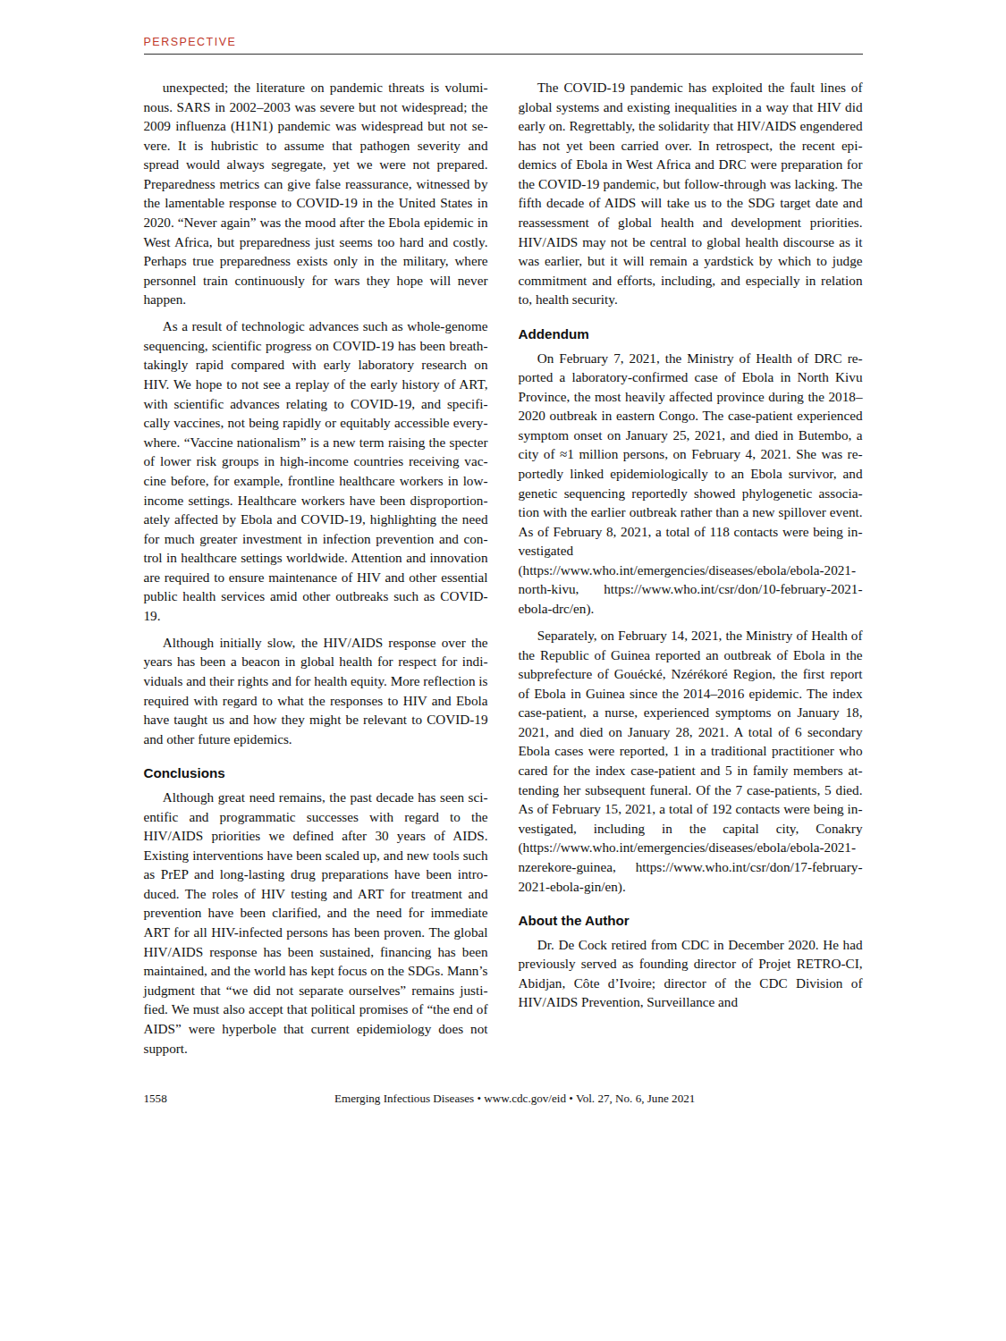Perspective
unexpected; the literature on pandemic threats is voluminous. SARS in 2002–2003 was severe but not widespread; the 2009 influenza (H1N1) pandemic was widespread but not severe. It is hubristic to assume that pathogen severity and spread would always segregate, yet we were not prepared. Preparedness metrics can give false reassurance, witnessed by the lamentable response to COVID-19 in the United States in 2020. “Never again” was the mood after the Ebola epidemic in West Africa, but preparedness just seems too hard and costly. Perhaps true preparedness exists only in the military, where personnel train continuously for wars they hope will never happen.
As a result of technologic advances such as whole-genome sequencing, scientific progress on COVID-19 has been breathtakingly rapid compared with early laboratory research on HIV. We hope to not see a replay of the early history of ART, with scientific advances relating to COVID-19, and specifically vaccines, not being rapidly or equitably accessible everywhere. “Vaccine nationalism” is a new term raising the specter of lower risk groups in high-income countries receiving vaccine before, for example, frontline healthcare workers in low-income settings. Healthcare workers have been disproportionately affected by Ebola and COVID-19, highlighting the need for much greater investment in infection prevention and control in healthcare settings worldwide. Attention and innovation are required to ensure maintenance of HIV and other essential public health services amid other outbreaks such as COVID-19.
Although initially slow, the HIV/AIDS response over the years has been a beacon in global health for respect for individuals and their rights and for health equity. More reflection is required with regard to what the responses to HIV and Ebola have taught us and how they might be relevant to COVID-19 and other future epidemics.
Conclusions
Although great need remains, the past decade has seen scientific and programmatic successes with regard to the HIV/AIDS priorities we defined after 30 years of AIDS. Existing interventions have been scaled up, and new tools such as PrEP and long-lasting drug preparations have been introduced. The roles of HIV testing and ART for treatment and prevention have been clarified, and the need for immediate ART for all HIV-infected persons has been proven. The global HIV/AIDS response has been sustained, financing has been maintained, and the world has kept focus on the SDGs. Mann’s judgment that “we did not separate ourselves” remains justified. We must also accept that political promises of “the end of AIDS” were hyperbole that current epidemiology does not support.
The COVID-19 pandemic has exploited the fault lines of global systems and existing inequalities in a way that HIV did early on. Regrettably, the solidarity that HIV/AIDS engendered has not yet been carried over. In retrospect, the recent epidemics of Ebola in West Africa and DRC were preparation for the COVID-19 pandemic, but follow-through was lacking. The fifth decade of AIDS will take us to the SDG target date and reassessment of global health and development priorities. HIV/AIDS may not be central to global health discourse as it was earlier, but it will remain a yardstick by which to judge commitment and efforts, including, and especially in relation to, health security.
Addendum
On February 7, 2021, the Ministry of Health of DRC reported a laboratory-confirmed case of Ebola in North Kivu Province, the most heavily affected province during the 2018–2020 outbreak in eastern Congo. The case-patient experienced symptom onset on January 25, 2021, and died in Butembo, a city of ≈1 million persons, on February 4, 2021. She was reportedly linked epidemiologically to an Ebola survivor, and genetic sequencing reportedly showed phylogenetic association with the earlier outbreak rather than a new spillover event. As of February 8, 2021, a total of 118 contacts were being investigated (https://www.who.int/emergencies/diseases/ebola/ebola-2021-north-kivu, https://www.who.int/csr/don/10-february-2021-ebola-drc/en).
Separately, on February 14, 2021, the Ministry of Health of the Republic of Guinea reported an outbreak of Ebola in the subprefecture of Gouécké, Nzérékoré Region, the first report of Ebola in Guinea since the 2014–2016 epidemic. The index case-patient, a nurse, experienced symptoms on January 18, 2021, and died on January 28, 2021. A total of 6 secondary Ebola cases were reported, 1 in a traditional practitioner who cared for the index case-patient and 5 in family members attending her subsequent funeral. Of the 7 case-patients, 5 died. As of February 15, 2021, a total of 192 contacts were being investigated, including in the capital city, Conakry (https://www.who.int/emergencies/diseases/ebola/ebola-2021-nzerekore-guinea, https://www.who.int/csr/don/17-february-2021-ebola-gin/en).
About the Author
Dr. De Cock retired from CDC in December 2020. He had previously served as founding director of Projet RETRO-CI, Abidjan, Côte d’Ivoire; director of the CDC Division of HIV/AIDS Prevention, Surveillance and
1558 Emerging Infectious Diseases • www.cdc.gov/eid • Vol. 27, No. 6, June 2021